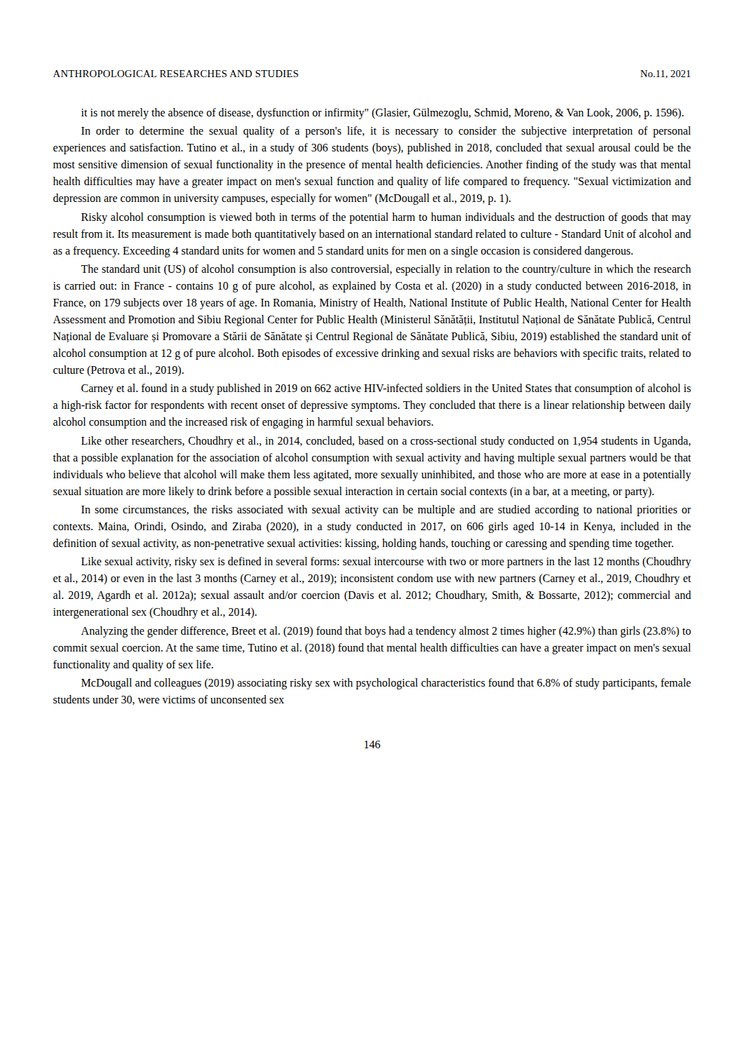ANTHROPOLOGICAL RESEARCHES AND STUDIES No.11, 2021
it is not merely the absence of disease, dysfunction or infirmity" (Glasier, Gülmezoglu, Schmid, Moreno, & Van Look, 2006, p. 1596).
In order to determine the sexual quality of a person's life, it is necessary to consider the subjective interpretation of personal experiences and satisfaction. Tutino et al., in a study of 306 students (boys), published in 2018, concluded that sexual arousal could be the most sensitive dimension of sexual functionality in the presence of mental health deficiencies. Another finding of the study was that mental health difficulties may have a greater impact on men's sexual function and quality of life compared to frequency. "Sexual victimization and depression are common in university campuses, especially for women" (McDougall et al., 2019, p. 1).
Risky alcohol consumption is viewed both in terms of the potential harm to human individuals and the destruction of goods that may result from it. Its measurement is made both quantitatively based on an international standard related to culture - Standard Unit of alcohol and as a frequency. Exceeding 4 standard units for women and 5 standard units for men on a single occasion is considered dangerous.
The standard unit (US) of alcohol consumption is also controversial, especially in relation to the country/culture in which the research is carried out: in France - contains 10 g of pure alcohol, as explained by Costa et al. (2020) in a study conducted between 2016-2018, in France, on 179 subjects over 18 years of age. In Romania, Ministry of Health, National Institute of Public Health, National Center for Health Assessment and Promotion and Sibiu Regional Center for Public Health (Ministerul Sănătății, Institutul Național de Sănătate Publică, Centrul Național de Evaluare și Promovare a Stării de Sănătate și Centrul Regional de Sănătate Publică, Sibiu, 2019) established the standard unit of alcohol consumption at 12 g of pure alcohol. Both episodes of excessive drinking and sexual risks are behaviors with specific traits, related to culture (Petrova et al., 2019).
Carney et al. found in a study published in 2019 on 662 active HIV-infected soldiers in the United States that consumption of alcohol is a high-risk factor for respondents with recent onset of depressive symptoms. They concluded that there is a linear relationship between daily alcohol consumption and the increased risk of engaging in harmful sexual behaviors.
Like other researchers, Choudhry et al., in 2014, concluded, based on a cross-sectional study conducted on 1,954 students in Uganda, that a possible explanation for the association of alcohol consumption with sexual activity and having multiple sexual partners would be that individuals who believe that alcohol will make them less agitated, more sexually uninhibited, and those who are more at ease in a potentially sexual situation are more likely to drink before a possible sexual interaction in certain social contexts (in a bar, at a meeting, or party).
In some circumstances, the risks associated with sexual activity can be multiple and are studied according to national priorities or contexts. Maina, Orindi, Osindo, and Ziraba (2020), in a study conducted in 2017, on 606 girls aged 10-14 in Kenya, included in the definition of sexual activity, as non-penetrative sexual activities: kissing, holding hands, touching or caressing and spending time together.
Like sexual activity, risky sex is defined in several forms: sexual intercourse with two or more partners in the last 12 months (Choudhry et al., 2014) or even in the last 3 months (Carney et al., 2019); inconsistent condom use with new partners (Carney et al., 2019, Choudhry et al. 2019, Agardh et al. 2012a); sexual assault and/or coercion (Davis et al. 2012; Choudhary, Smith, & Bossarte, 2012); commercial and intergenerational sex (Choudhry et al., 2014).
Analyzing the gender difference, Breet et al. (2019) found that boys had a tendency almost 2 times higher (42.9%) than girls (23.8%) to commit sexual coercion. At the same time, Tutino et al. (2018) found that mental health difficulties can have a greater impact on men's sexual functionality and quality of sex life.
McDougall and colleagues (2019) associating risky sex with psychological characteristics found that 6.8% of study participants, female students under 30, were victims of unconsented sex
146